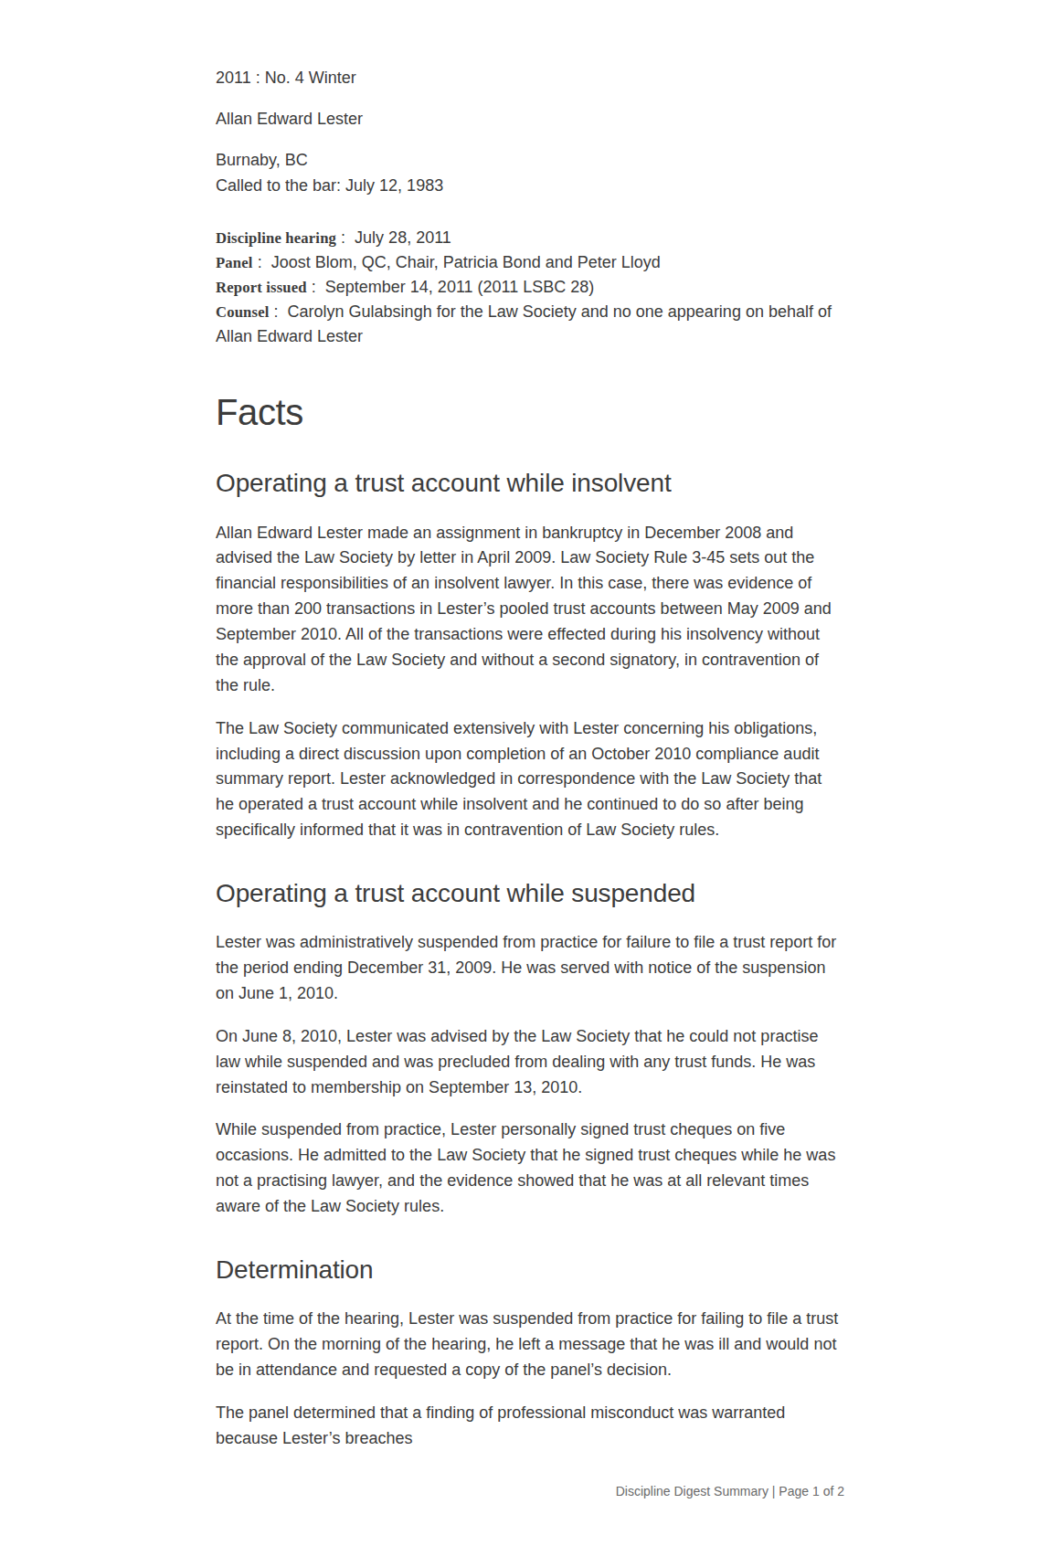2011 : No. 4 Winter
Allan Edward Lester
Burnaby, BC
Called to the bar: July 12, 1983
Discipline hearing : July 28, 2011
Panel : Joost Blom, QC, Chair, Patricia Bond and Peter Lloyd
Report issued : September 14, 2011 (2011 LSBC 28)
Counsel : Carolyn Gulabsingh for the Law Society and no one appearing on behalf of Allan Edward Lester
Facts
Operating a trust account while insolvent
Allan Edward Lester made an assignment in bankruptcy in December 2008 and advised the Law Society by letter in April 2009. Law Society Rule 3-45 sets out the financial responsibilities of an insolvent lawyer. In this case, there was evidence of more than 200 transactions in Lester’s pooled trust accounts between May 2009 and September 2010. All of the transactions were effected during his insolvency without the approval of the Law Society and without a second signatory, in contravention of the rule.
The Law Society communicated extensively with Lester concerning his obligations, including a direct discussion upon completion of an October 2010 compliance audit summary report. Lester acknowledged in correspondence with the Law Society that he operated a trust account while insolvent and he continued to do so after being specifically informed that it was in contravention of Law Society rules.
Operating a trust account while suspended
Lester was administratively suspended from practice for failure to file a trust report for the period ending December 31, 2009. He was served with notice of the suspension on June 1, 2010.
On June 8, 2010, Lester was advised by the Law Society that he could not practise law while suspended and was precluded from dealing with any trust funds. He was reinstated to membership on September 13, 2010.
While suspended from practice, Lester personally signed trust cheques on five occasions. He admitted to the Law Society that he signed trust cheques while he was not a practising lawyer, and the evidence showed that he was at all relevant times aware of the Law Society rules.
Determination
At the time of the hearing, Lester was suspended from practice for failing to file a trust report. On the morning of the hearing, he left a message that he was ill and would not be in attendance and requested a copy of the panel’s decision.
The panel determined that a finding of professional misconduct was warranted because Lester’s breaches
Discipline Digest Summary | Page 1 of 2